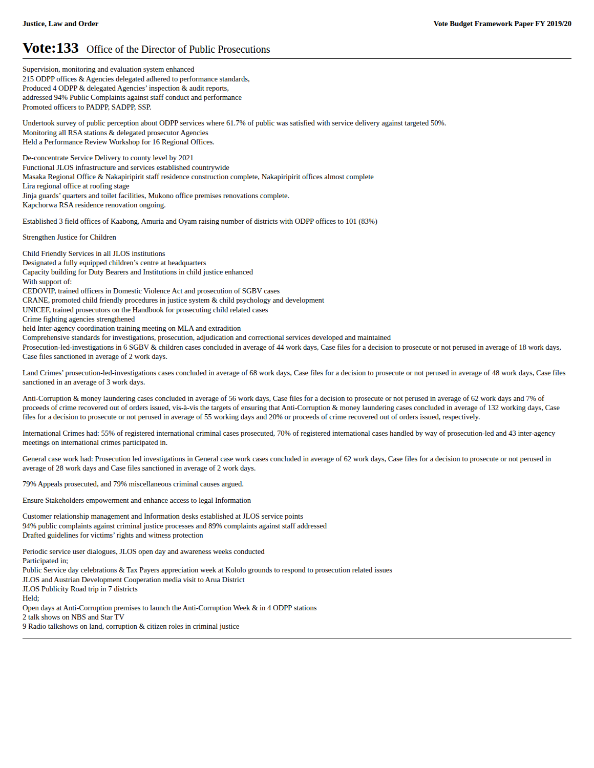Justice, Law and Order Vote Budget Framework Paper FY 2019/20
Vote:133 Office of the Director of Public Prosecutions
Supervision, monitoring and evaluation system enhanced
215 ODPP offices & Agencies delegated adhered to performance standards,
Produced 4 ODPP & delegated Agencies’ inspection & audit reports,
addressed 94% Public Complaints against staff conduct and performance
Promoted officers to PADPP, SADPP, SSP.
Undertook survey of public perception about ODPP services where 61.7% of public was satisfied with service delivery against targeted 50%.
Monitoring all RSA stations & delegated prosecutor Agencies
Held a Performance Review Workshop for 16 Regional Offices.
De-concentrate Service Delivery to county level by 2021
Functional JLOS infrastructure and services established countrywide
Masaka Regional Office & Nakapiripirit staff residence construction complete, Nakapiripirit offices almost complete
Lira regional office at roofing stage
Jinja guards’ quarters and toilet facilities, Mukono office premises renovations complete.
Kapchorwa RSA residence renovation ongoing.
Established 3 field offices of Kaabong, Amuria and Oyam raising number of districts with ODPP offices to 101 (83%)
Strengthen Justice for Children
Child Friendly Services in all JLOS institutions
Designated a fully equipped children’s centre at headquarters
Capacity building for Duty Bearers and Institutions in child justice enhanced
With support of:
CEDOVIP, trained officers in Domestic Violence Act and prosecution of SGBV cases
CRANE, promoted child friendly procedures in justice system & child psychology and development
UNICEF, trained prosecutors on the Handbook for prosecuting child related cases
Crime fighting agencies strengthened
held Inter-agency coordination training meeting on MLA and extradition
Comprehensive standards for investigations, prosecution, adjudication and correctional services developed and maintained
Prosecution-led-investigations in 6 SGBV & children cases concluded in average of 44 work days, Case files for a decision to prosecute or not perused in average of 18 work days, Case files sanctioned in average of 2 work days.
Land Crimes’ prosecution-led-investigations cases concluded in average of 68 work days, Case files for a decision to prosecute or not perused in average of 48 work days, Case files sanctioned in an average of 3 work days.
Anti-Corruption & money laundering cases concluded in average of 56 work days, Case files for a decision to prosecute or not perused in average of 62 work days and 7% of proceeds of crime recovered out of orders issued, vis-à-vis the targets of ensuring that Anti-Corruption & money laundering cases concluded in average of 132 working days, Case files for a decision to prosecute or not perused in average of 55 working days and 20% or proceeds of crime recovered out of orders issued, respectively.
International Crimes had: 55% of registered international criminal cases prosecuted, 70% of registered international cases handled by way of prosecution-led and 43 inter-agency meetings on international crimes participated in.
General case work had: Prosecution led investigations in General case work cases concluded in average of 62 work days, Case files for a decision to prosecute or not perused in average of 28 work days and Case files sanctioned in average of 2 work days.
79% Appeals prosecuted, and 79% miscellaneous criminal causes argued.
Ensure Stakeholders empowerment and enhance access to legal Information
Customer relationship management and Information desks established at JLOS service points
94% public complaints against criminal justice processes and 89% complaints against staff addressed
Drafted guidelines for victims’ rights and witness protection
Periodic service user dialogues, JLOS open day and awareness weeks conducted
Participated in;
Public Service day celebrations & Tax Payers appreciation week at Kololo grounds to respond to prosecution related issues
JLOS and Austrian Development Cooperation media visit to Arua District
JLOS Publicity Road trip in 7 districts
Held;
Open days at Anti-Corruption premises to launch the Anti-Corruption Week & in 4 ODPP stations
2 talk shows on NBS and Star TV
9 Radio talkshows on land, corruption & citizen roles in criminal justice